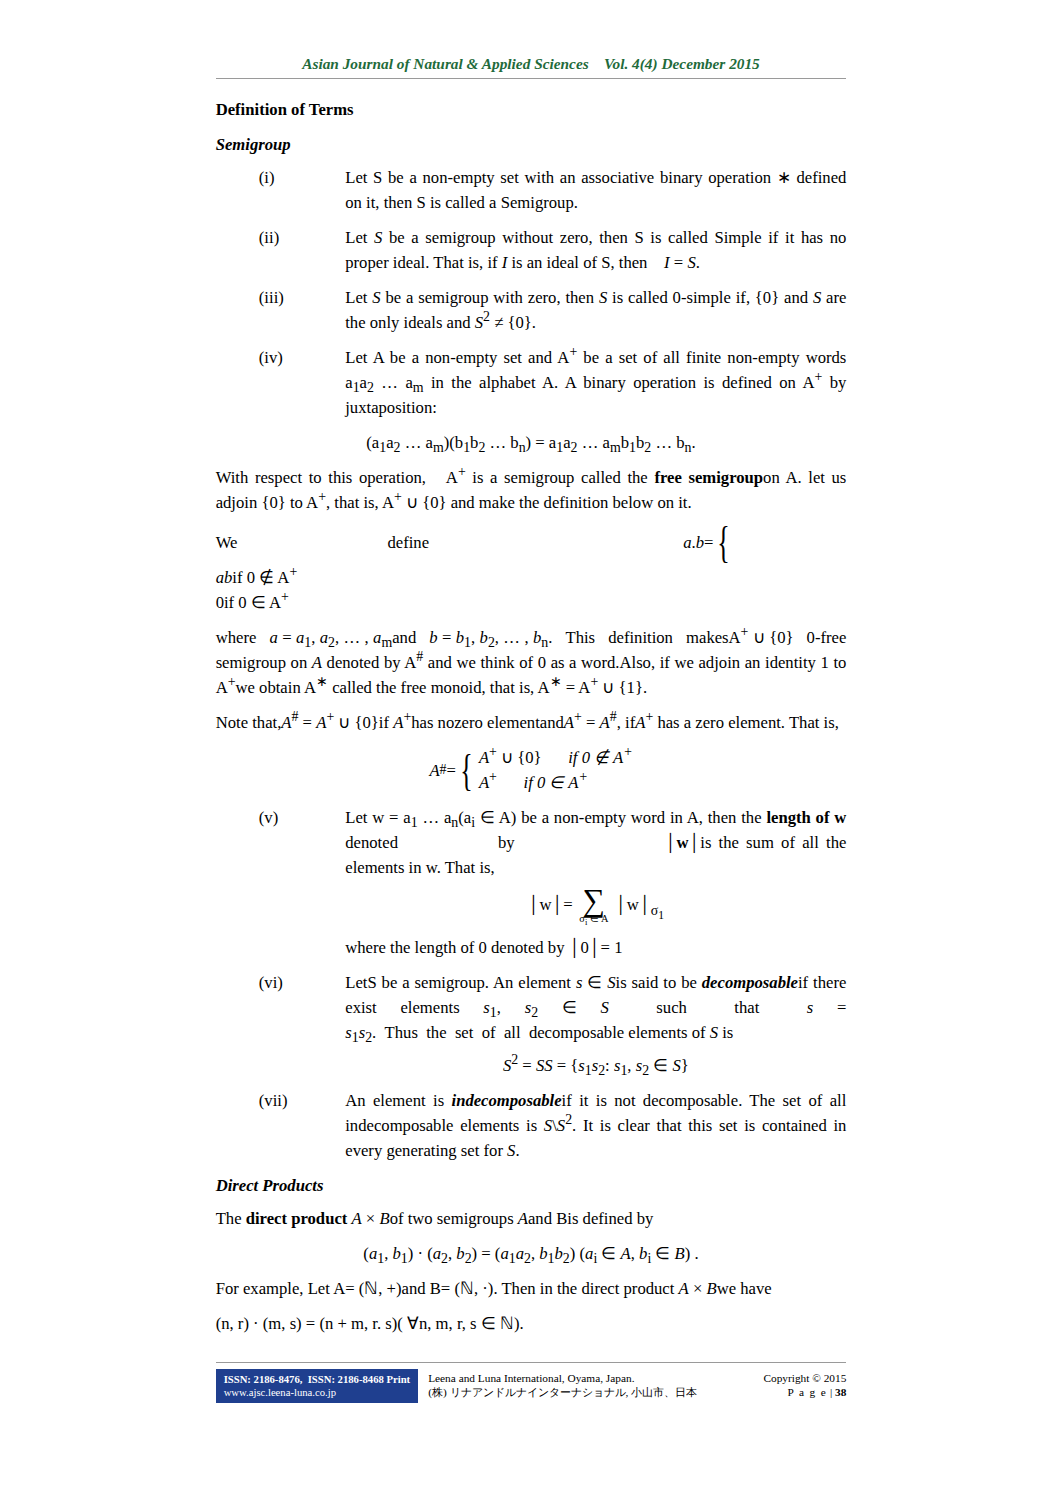Asian Journal of Natural & Applied Sciences Vol. 4(4) December 2015
Definition of Terms
Semigroup
(i) Let S be a non-empty set with an associative binary operation ∗ defined on it, then S is called a Semigroup.
(ii) Let S be a semigroup without zero, then S is called Simple if it has no proper ideal. That is, if I is an ideal of S, then I = S.
(iii) Let S be a semigroup with zero, then S is called 0-simple if, {0} and S are the only ideals and S2 ≠ {0}.
(iv) Let A be a non-empty set and A+ be a set of all finite non-empty words a1a2 … am in the alphabet A. A binary operation is defined on A+ by juxtaposition:
(a1a2 … am)(b1b2 … bn) = a1a2 … amb1b2 … bn.
With respect to this operation, A+ is a semigroup called the free semigroupon A. let us adjoin {0} to A+, that is, A+ ∪ {0} and make the definition below on it.
We define a.b = {
ab if 0 ∉ A+
0if 0 ∈ A+
where a = a1, a2, … , amand b = b1, b2, … , bn. This definition makesA+ ∪ {0} 0-free semigroup on A denoted by A# and we think of 0 as a word.Also, if we adjoin an identity 1 to A+we obtain A∗ called the free monoid, that is, A∗ = A+ ∪ {1}.
Note that,A# = A+ ∪ {0}if A+has nozero elementandA+ = A#, ifA+ has a zero element. That is,
A# = {
A+ ∪ {0}if 0 ∉ A+
A+if 0 ∈ A+
(v) Let w = a1 … an(ai ∈ A) be a non-empty word in A, then the length of w denoted by │w│is the sum of all the elements in w. That is,
│w│= ∑ σi ∈ A │w│σ1
where the length of 0 denoted by │0│= 1
(vi) LetS be a semigroup. An element s ∈ Sis said to be decomposableif there exist elements s1, s2 ∈ S such that s = s1s2. Thus the set of all decomposable elements of S is
S2 = SS = {s1s2: s1, s2 ∈ S}
(vii) An element is indecomposableif it is not decomposable. The set of all indecomposable elements is S\S2. It is clear that this set is contained in every generating set for S.
Direct Products
The direct product A × Bof two semigroups Aand Bis defined by
(a1, b1) · (a2, b2) = (a1a2, b1b2) (ai ∈ A, bi ∈ B) .
For example, Let A= (ℕ, +)and B= (ℕ, ·). Then in the direct product A × Bwe have
(n, r) · (m, s) = (n + m, r. s)( ∀n, m, r, s ∈ ℕ).
ISSN: 2186-8476, ISSN: 2186-8468 Print
www.ajsc.leena-luna.co.jp
Leena and Luna International, Oyama, Japan.
(株) リナアンドルナインターナショナル, 小山市、日本
Copyright © 2015
P a g e | 38